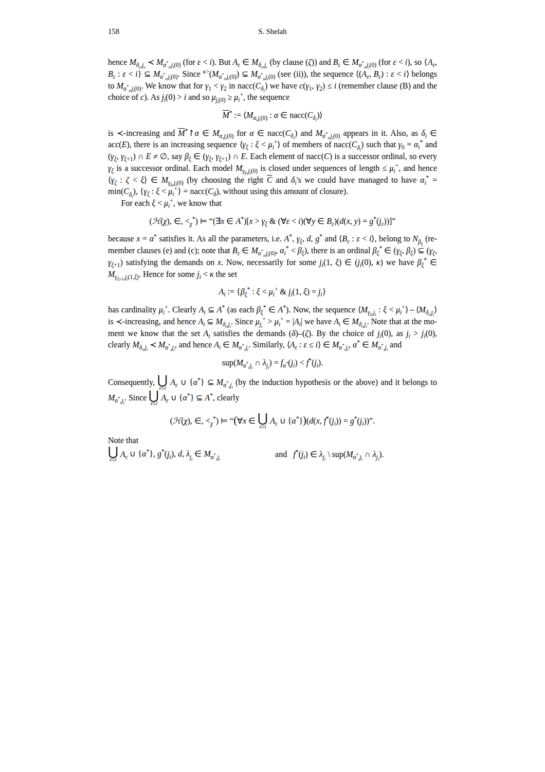158 S. Shelah
hence Mδε,jε ≺ Mα*i,ji(0) (for ε < i). But Aε ∈ Mδε,jε (by clause (ζ)) and Bε ∈ Mα*i,ji(0) (for ε < i), so {Aε, Bε : ε < i} ⊆ Mα*i,ji(0). Since κ>(Mα*i,ji(0)) ⊆ Mα*i,ji(0) (see (ii)), the sequence ⟨(Aε, Bε) : ε < i⟩ belongs to Mα*i,ji(0). We know that for γ1 < γ2 in nacc(Cδi) we have c(γ1, γ2) ≤ i (remember clause (B) and the choice of c). As ji(0) > i and so μji(0) ≥ μi+, the sequence
M* := ⟨Mα,ji(0) : α ∈ nacc(Cδi)⟩
is ≺-increasing and M*↾α ∈ Mα,ji(0) for α ∈ nacc(Cδi) and Mα*i,ji(0) appears in it. Also, as δi ∈ acc(E), there is an increasing sequence ⟨γξ : ξ < μi+⟩ of members of nacc(Cδi) such that γ0 = αi* and (γξ, γξ+1) ∩ E ≠ ∅, say βξ ∈ (γξ, γξ+1) ∩ E. Each element of nacc(C) is a successor ordinal, so every γξ is a successor ordinal. Each model Mγξ,ji(0) is closed under sequences of length ≤ μi+, and hence ⟨γζ : ζ < ξ⟩ ∈ Mγξ,ji(0) (by choosing the right C and δi's we could have managed to have αi* = min(Cδi), {γξ : ξ < μi+} = nacc(Cδ), without using this amount of closure).
For each ξ < μi+, we know that
(ℋ(χ), ∈, <χ*) ⊨ “(∃x ∈ A*)[x > γξ & (∀ε < i)(∀y ∈ Bε)(d(x, y) = g*(jε))]”
because x = α* satisfies it. As all the parameters, i.e. A*, γξ, d, g* and ⟨Bε : ε < i⟩, belong to Nβξ (remember clauses (e) and (c); note that Bε ∈ Mα*i,ji(0), αi* < βξ), there is an ordinal βξ* ∈ (γξ, βξ) ⊆ (γξ, γξ+1) satisfying the demands on x. Now, necessarily for some ji(1, ξ) ∈ (ji(0), κ) we have βξ* ∈ Mγξ+1,ji(1,ξ). Hence for some ji < κ the set
Ai := {βξ* : ξ < μi+ & ji(1, ξ) = ji}
has cardinality μi+. Clearly Ai ⊆ A* (as each βξ* ∈ A*). Now, the sequence ⟨Mγξ,ji : ξ < μi+⟩⌢⟨Mδi,ji⟩ is ≺-increasing, and hence Ai ⊆ Mδi,ji. Since μji+ > μi+ = |Ai| we have Ai ∈ Mδi,ji. Note that at the moment we know that the set Ai satisfies the demands (δ)–(ζ). By the choice of ji(0), as ji > ji(0), clearly Mδi,ji ≺ Mα*,ji, and hence Ai ∈ Mα*,ji. Similarly, ⟨Aε : ε ≤ i⟩ ∈ Mα*,ji, α* ∈ Mα*,ji and
sup(Mα*,ji ∩ λji) = fα*(ji) < f*(ji).
Consequently, ⋃ε≤i Aε ∪ {α*} ⊆ Mα*,ji (by the induction hypothesis or the above) and it belongs to Mα*,ji. Since ⋃ε≤i Aε ∪ {α*} ⊆ A*, clearly
(ℋ(χ), ∈, <χ*) ⊨ “(∀x ∈ ⋃ε≤i Aε ∪ {α*})(d(x, f*(ji)) = g*(ji))”.
Note that
⋃ε≤i Aε ∪ {α*}, g*(ji), d, λji ∈ Mα*,ji and f*(ji) ∈ λji \ sup(Mα*,ji ∩ λji).